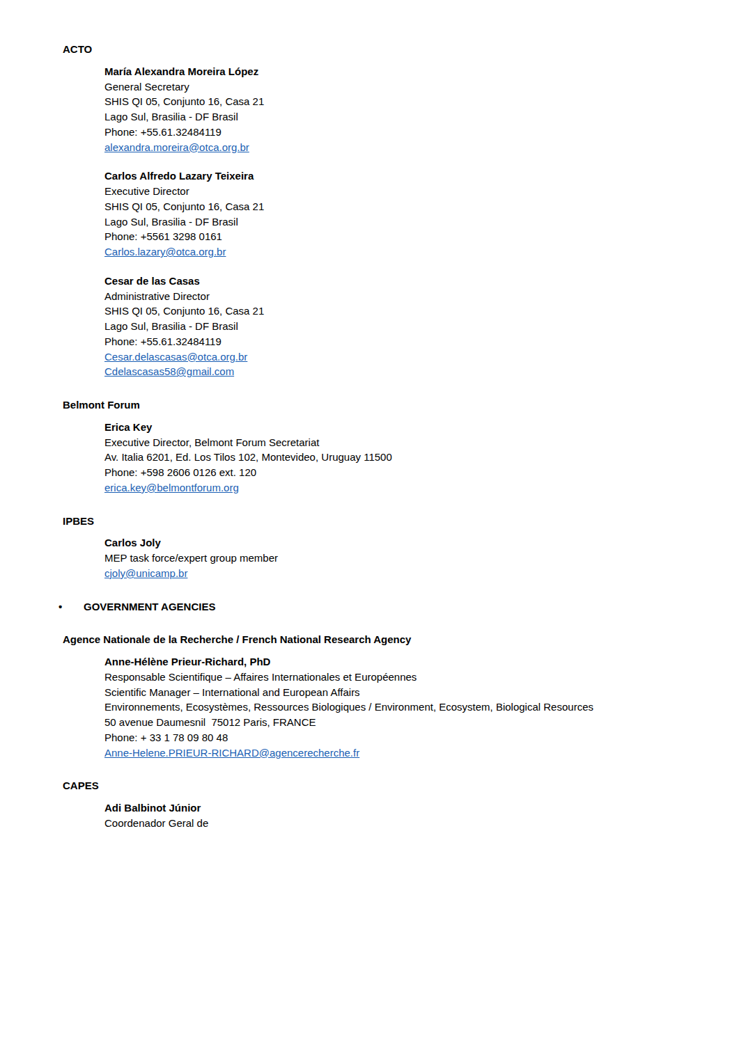ACTO
María Alexandra Moreira López
General Secretary
SHIS QI 05, Conjunto 16, Casa 21
Lago Sul, Brasilia - DF Brasil
Phone: +55.61.32484119
alexandra.moreira@otca.org.br
Carlos Alfredo Lazary Teixeira
Executive Director
SHIS QI 05, Conjunto 16, Casa 21
Lago Sul, Brasilia - DF Brasil
Phone: +5561 3298 0161
Carlos.lazary@otca.org.br
Cesar de las Casas
Administrative Director
SHIS QI 05, Conjunto 16, Casa 21
Lago Sul, Brasilia - DF Brasil
Phone: +55.61.32484119
Cesar.delascasas@otca.org.br
Cdelascasas58@gmail.com
Belmont Forum
Erica Key
Executive Director, Belmont Forum Secretariat
Av. Italia 6201, Ed. Los Tilos 102, Montevideo, Uruguay 11500
Phone: +598 2606 0126 ext. 120
erica.key@belmontforum.org
IPBES
Carlos Joly
MEP task force/expert group member
cjoly@unicamp.br
•GOVERNMENT AGENCIES
Agence Nationale de la Recherche / French National Research Agency
Anne-Hélène Prieur-Richard, PhD
Responsable Scientifique – Affaires Internationales et Européennes
Scientific Manager – International and European Affairs
Environnements, Ecosystèmes, Ressources Biologiques / Environment, Ecosystem, Biological Resources
50 avenue Daumesnil 75012 Paris, FRANCE
Phone: + 33 1 78 09 80 48
Anne-Helene.PRIEUR-RICHARD@agencerecherche.fr
CAPES
Adi Balbinot Júnior
Coordenador Geral de